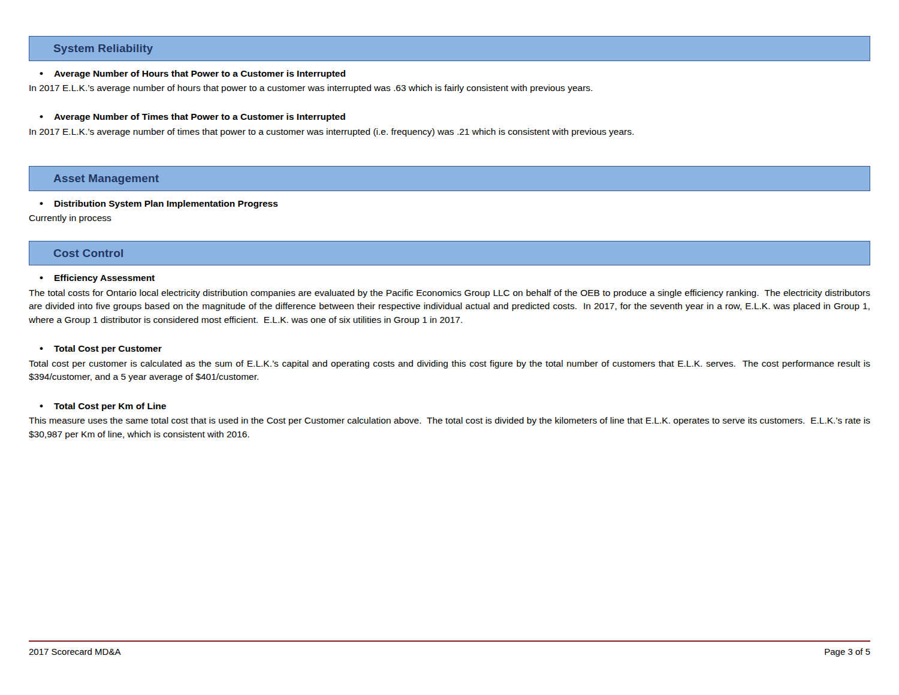System Reliability
Average Number of Hours that Power to a Customer is Interrupted
In 2017 E.L.K.’s average number of hours that power to a customer was interrupted was .63 which is fairly consistent with previous years.
Average Number of Times that Power to a Customer is Interrupted
In 2017 E.L.K.’s average number of times that power to a customer was interrupted (i.e. frequency) was .21 which is consistent with previous years.
Asset Management
Distribution System Plan Implementation Progress
Currently in process
Cost Control
Efficiency Assessment
The total costs for Ontario local electricity distribution companies are evaluated by the Pacific Economics Group LLC on behalf of the OEB to produce a single efficiency ranking. The electricity distributors are divided into five groups based on the magnitude of the difference between their respective individual actual and predicted costs. In 2017, for the seventh year in a row, E.L.K. was placed in Group 1, where a Group 1 distributor is considered most efficient. E.L.K. was one of six utilities in Group 1 in 2017.
Total Cost per Customer
Total cost per customer is calculated as the sum of E.L.K.’s capital and operating costs and dividing this cost figure by the total number of customers that E.L.K. serves. The cost performance result is $394/customer, and a 5 year average of $401/customer.
Total Cost per Km of Line
This measure uses the same total cost that is used in the Cost per Customer calculation above. The total cost is divided by the kilometers of line that E.L.K. operates to serve its customers. E.L.K.’s rate is $30,987 per Km of line, which is consistent with 2016.
2017 Scorecard MD&A Page 3 of 5